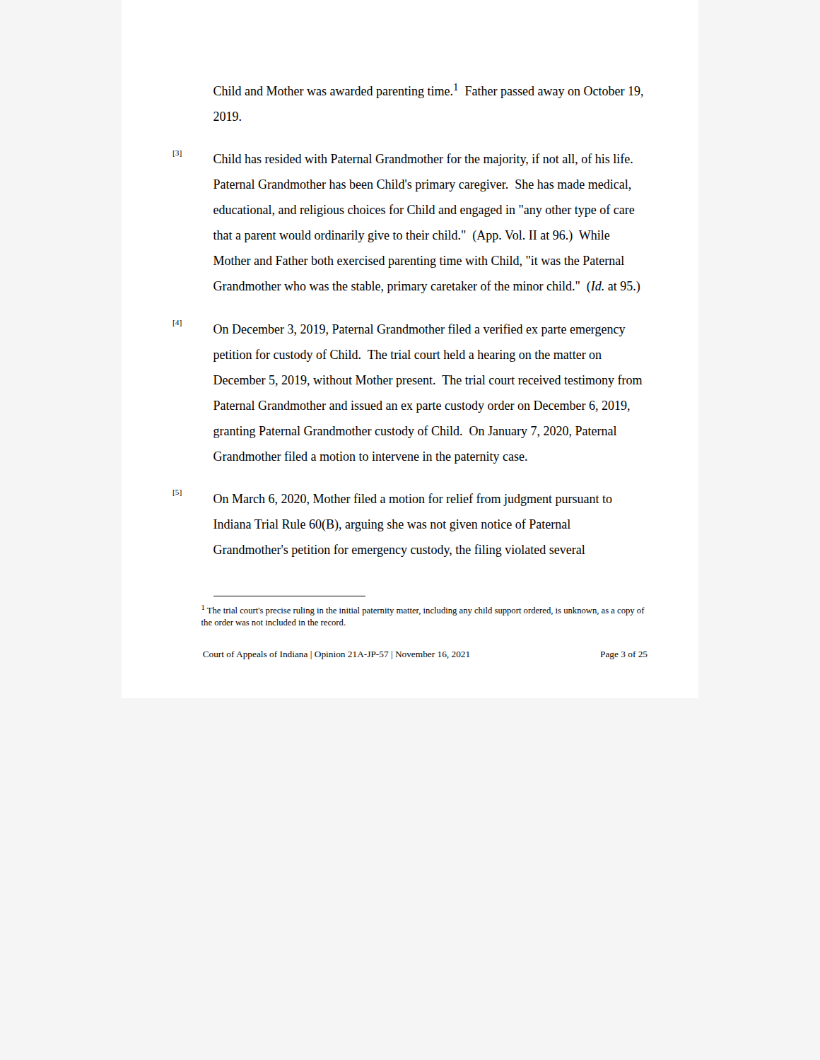Child and Mother was awarded parenting time.1 Father passed away on October 19, 2019.
[3] Child has resided with Paternal Grandmother for the majority, if not all, of his life. Paternal Grandmother has been Child's primary caregiver. She has made medical, educational, and religious choices for Child and engaged in "any other type of care that a parent would ordinarily give to their child." (App. Vol. II at 96.) While Mother and Father both exercised parenting time with Child, "it was the Paternal Grandmother who was the stable, primary caretaker of the minor child." (Id. at 95.)
[4] On December 3, 2019, Paternal Grandmother filed a verified ex parte emergency petition for custody of Child. The trial court held a hearing on the matter on December 5, 2019, without Mother present. The trial court received testimony from Paternal Grandmother and issued an ex parte custody order on December 6, 2019, granting Paternal Grandmother custody of Child. On January 7, 2020, Paternal Grandmother filed a motion to intervene in the paternity case.
[5] On March 6, 2020, Mother filed a motion for relief from judgment pursuant to Indiana Trial Rule 60(B), arguing she was not given notice of Paternal Grandmother's petition for emergency custody, the filing violated several
1 The trial court's precise ruling in the initial paternity matter, including any child support ordered, is unknown, as a copy of the order was not included in the record.
Court of Appeals of Indiana | Opinion 21A-JP-57 | November 16, 2021 Page 3 of 25